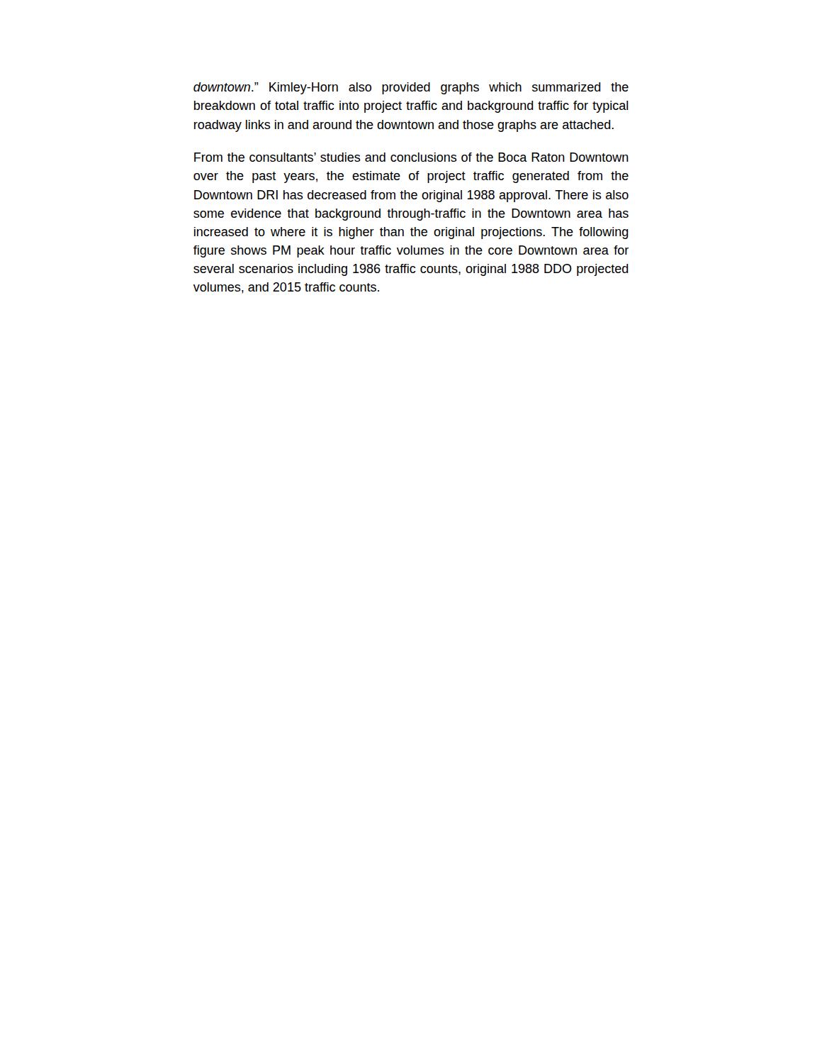downtown.” Kimley-Horn also provided graphs which summarized the breakdown of total traffic into project traffic and background traffic for typical roadway links in and around the downtown and those graphs are attached.
From the consultants’ studies and conclusions of the Boca Raton Downtown over the past years, the estimate of project traffic generated from the Downtown DRI has decreased from the original 1988 approval. There is also some evidence that background through-traffic in the Downtown area has increased to where it is higher than the original projections. The following figure shows PM peak hour traffic volumes in the core Downtown area for several scenarios including 1986 traffic counts, original 1988 DDO projected volumes, and 2015 traffic counts.